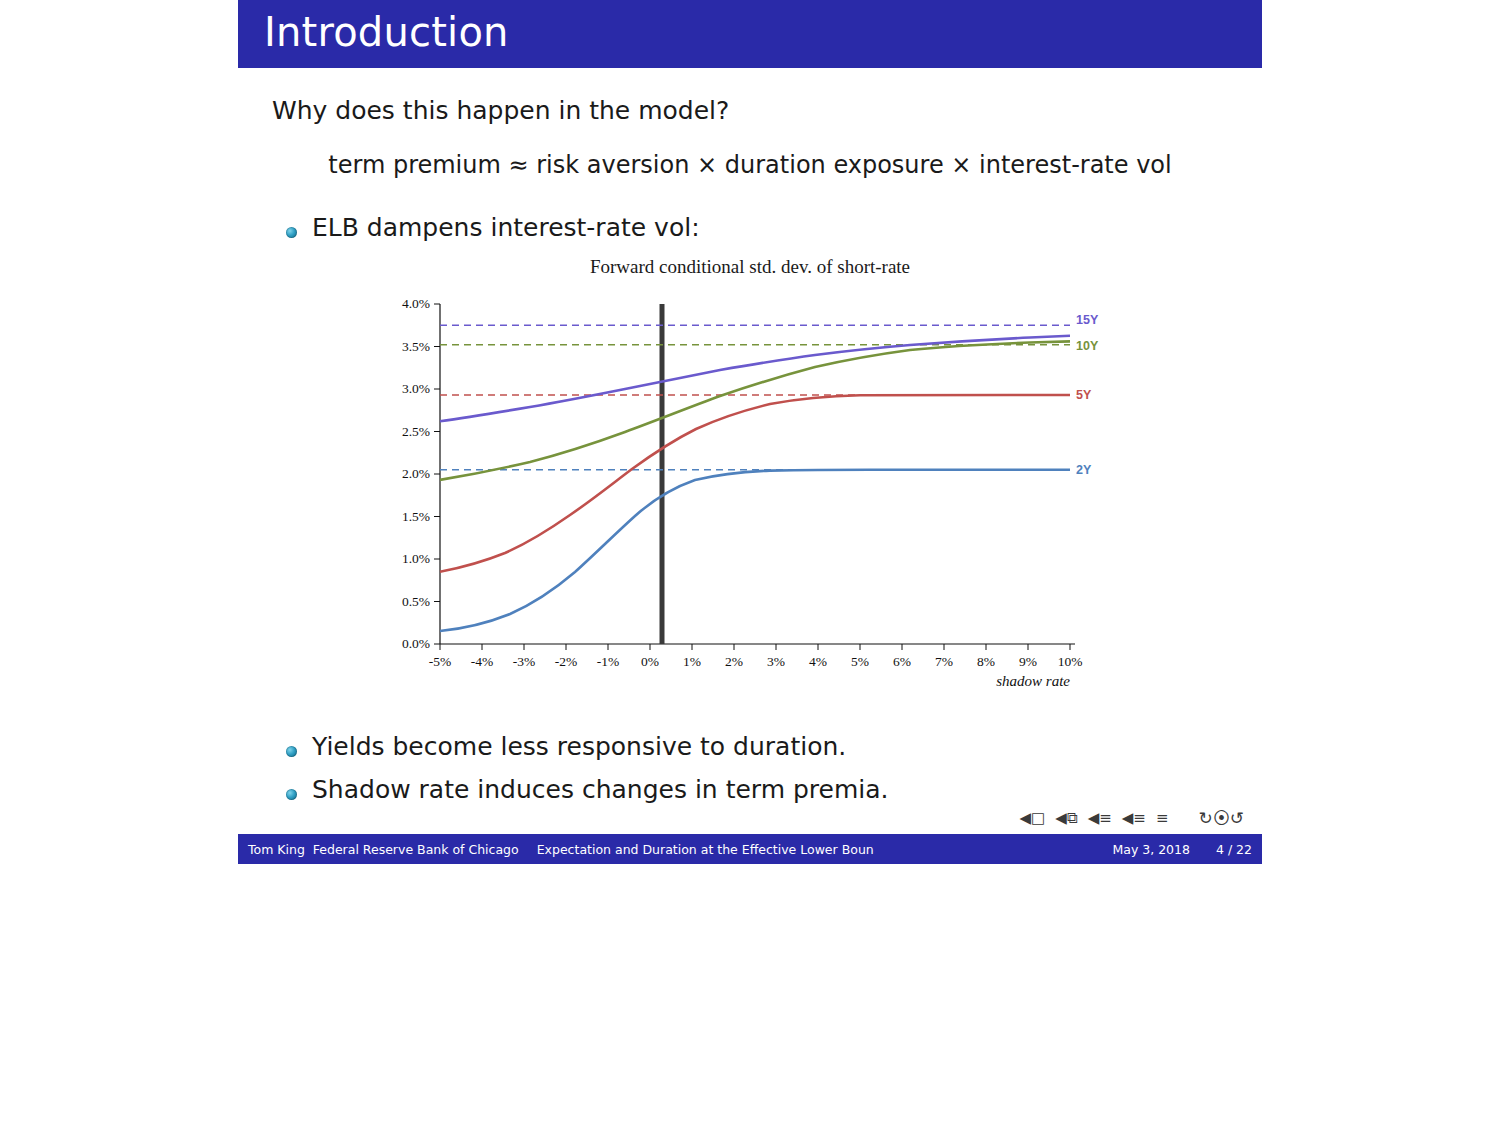Introduction
Why does this happen in the model?
term premium ≈ risk aversion × duration exposure × interest-rate vol
ELB dampens interest-rate vol:
Forward conditional std. dev. of short-rate
0.0% 0.5% 1.0% 1.5% 2.0% 2.5% 3.0% 3.5% 4.0% -5% -4% -3% -2% -1% 0% 1% 2% 3% 4% 5% 6% 7% 8% 9% 10% shadow rate 15Y 10Y 5Y 2Y
Yields become less responsive to duration.
Shadow rate induces changes in term premia.
◀□ ◀⧉ ◀≡ ◀≡ ≡ ↻⦿↺
Tom King Federal Reserve Bank of Chicago Expectation and Duration at the Effective Lower Boun May 3, 2018 4 / 22